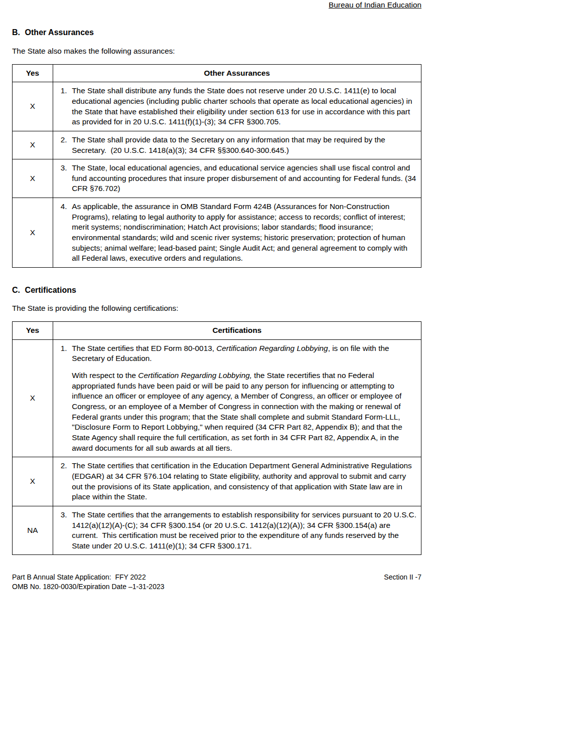Bureau of Indian Education
B. Other Assurances
The State also makes the following assurances:
| Yes | Other Assurances |
| --- | --- |
| X | The State shall distribute any funds the State does not reserve under 20 U.S.C. 1411(e) to local educational agencies (including public charter schools that operate as local educational agencies) in the State that have established their eligibility under section 613 for use in accordance with this part as provided for in 20 U.S.C. 1411(f)(1)-(3); 34 CFR §300.705. |
| X | The State shall provide data to the Secretary on any information that may be required by the Secretary. (20 U.S.C. 1418(a)(3); 34 CFR §§300.640-300.645.) |
| X | The State, local educational agencies, and educational service agencies shall use fiscal control and fund accounting procedures that insure proper disbursement of and accounting for Federal funds. (34 CFR §76.702) |
| X | As applicable, the assurance in OMB Standard Form 424B (Assurances for Non-Construction Programs), relating to legal authority to apply for assistance; access to records; conflict of interest; merit systems; nondiscrimination; Hatch Act provisions; labor standards; flood insurance; environmental standards; wild and scenic river systems; historic preservation; protection of human subjects; animal welfare; lead-based paint; Single Audit Act; and general agreement to comply with all Federal laws, executive orders and regulations. |
C. Certifications
The State is providing the following certifications:
| Yes | Certifications |
| --- | --- |
| X | The State certifies that ED Form 80-0013, Certification Regarding Lobbying , is on file with the Secretary of Education. With respect to the Certification Regarding Lobbying, the State recertifies that no Federal appropriated funds have been paid or will be paid to any person for influencing or attempting to influence an officer or employee of any agency, a Member of Congress, an officer or employee of Congress, or an employee of a Member of Congress in connection with the making or renewal of Federal grants under this program; that the State shall complete and submit Standard Form-LLL, "Disclosure Form to Report Lobbying," when required (34 CFR Part 82, Appendix B); and that the State Agency shall require the full certification, as set forth in 34 CFR Part 82, Appendix A, in the award documents for all sub awards at all tiers. |
| X | The State certifies that certification in the Education Department General Administrative Regulations (EDGAR) at 34 CFR §76.104 relating to State eligibility, authority and approval to submit and carry out the provisions of its State application, and consistency of that application with State law are in place within the State. |
| NA | The State certifies that the arrangements to establish responsibility for services pursuant to 20 U.S.C. 1412(a)(12)(A)-(C); 34 CFR §300.154 (or 20 U.S.C. 1412(a)(12)(A)); 34 CFR §300.154(a) are current. This certification must be received prior to the expenditure of any funds reserved by the State under 20 U.S.C. 1411(e)(1); 34 CFR §300.171. |
Part B Annual State Application: FFY 2022
OMB No. 1820-0030/Expiration Date –1-31-2023
Section II -7